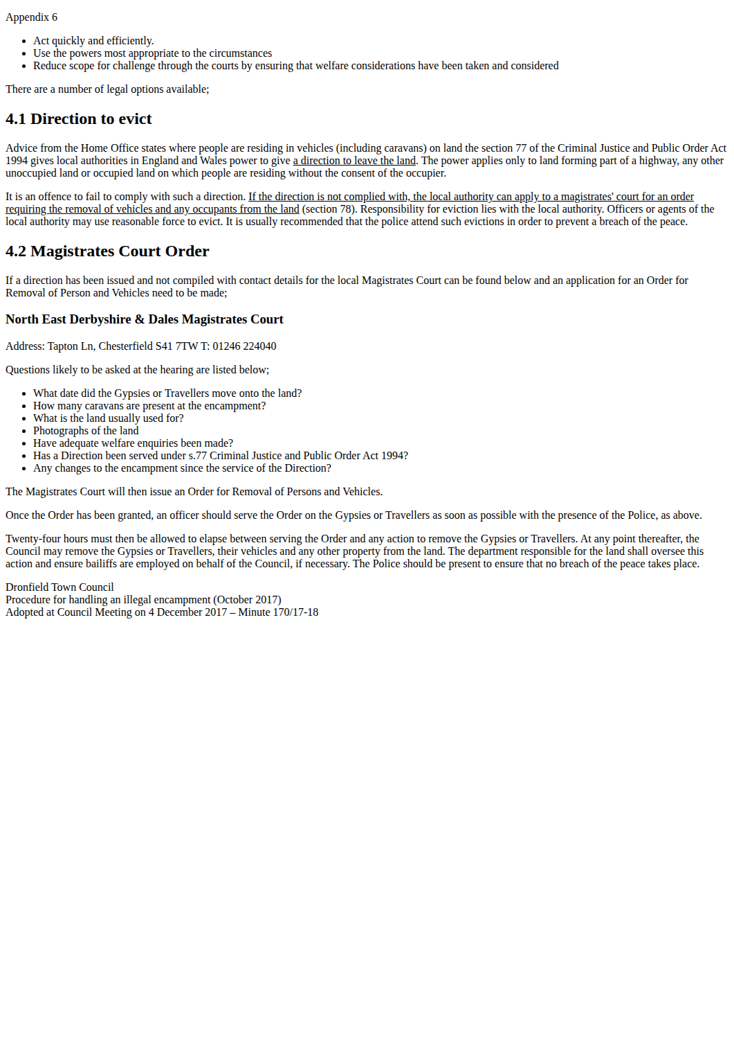Appendix 6
Act quickly and efficiently.
Use the powers most appropriate to the circumstances
Reduce scope for challenge through the courts by ensuring that welfare considerations have been taken and considered
There are a number of legal options available;
4.1 Direction to evict
Advice from the Home Office states where people are residing in vehicles (including caravans) on land the section 77 of the Criminal Justice and Public Order Act 1994 gives local authorities in England and Wales power to give a direction to leave the land. The power applies only to land forming part of a highway, any other unoccupied land or occupied land on which people are residing without the consent of the occupier.
It is an offence to fail to comply with such a direction. If the direction is not complied with, the local authority can apply to a magistrates' court for an order requiring the removal of vehicles and any occupants from the land (section 78). Responsibility for eviction lies with the local authority. Officers or agents of the local authority may use reasonable force to evict. It is usually recommended that the police attend such evictions in order to prevent a breach of the peace.
4.2 Magistrates Court Order
If a direction has been issued and not compiled with contact details for the local Magistrates Court can be found below and an application for an Order for Removal of Person and Vehicles need to be made;
North East Derbyshire & Dales Magistrates Court
Address: Tapton Ln, Chesterfield S41 7TW T: 01246 224040
Questions likely to be asked at the hearing are listed below;
What date did the Gypsies or Travellers move onto the land?
How many caravans are present at the encampment?
What is the land usually used for?
Photographs of the land
Have adequate welfare enquiries been made?
Has a Direction been served under s.77 Criminal Justice and Public Order Act 1994?
Any changes to the encampment since the service of the Direction?
The Magistrates Court will then issue an Order for Removal of Persons and Vehicles.
Once the Order has been granted, an officer should serve the Order on the Gypsies or Travellers as soon as possible with the presence of the Police, as above.
Twenty-four hours must then be allowed to elapse between serving the Order and any action to remove the Gypsies or Travellers. At any point thereafter, the Council may remove the Gypsies or Travellers, their vehicles and any other property from the land. The department responsible for the land shall oversee this action and ensure bailiffs are employed on behalf of the Council, if necessary. The Police should be present to ensure that no breach of the peace takes place.
Dronfield Town Council
Procedure for handling an illegal encampment (October 2017)
Adopted at Council Meeting on 4 December 2017 – Minute 170/17-18